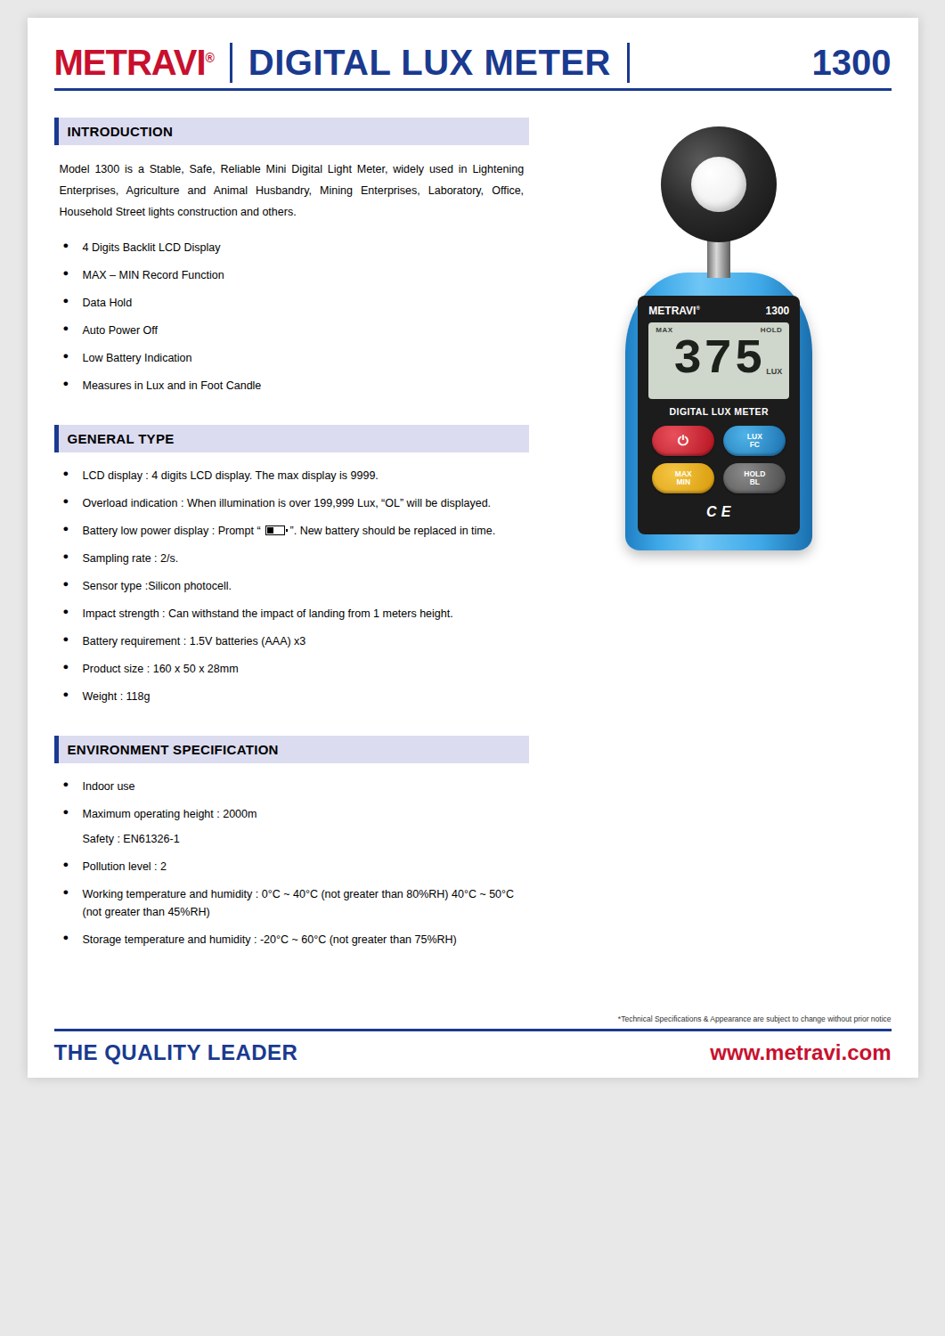METRAVI®
DIGITAL LUX METER
1300
INTRODUCTION
Model 1300 is a Stable, Safe, Reliable Mini Digital Light Meter, widely used in Lightening Enterprises, Agriculture and Animal Husbandry, Mining Enterprises, Laboratory, Office, Household Street lights construction and others.
4 Digits Backlit LCD Display
MAX – MIN Record Function
Data Hold
Auto Power Off
Low Battery Indication
Measures in Lux and in Foot Candle
GENERAL TYPE
LCD display : 4 digits LCD display. The max display is 9999.
Overload indication : When illumination is over 199,999 Lux, “OL” will be displayed.
Battery low power display : Prompt “ ”. New battery should be replaced in time.
Sampling rate : 2/s.
Sensor type :Silicon photocell.
Impact strength : Can withstand the impact of landing from 1 meters height.
Battery requirement : 1.5V batteries (AAA) x3
Product size : 160 x 50 x 28mm
Weight : 118g
ENVIRONMENT SPECIFICATION
Indoor use
Maximum operating height : 2000m Safety : EN61326-1
Pollution level : 2
Working temperature and humidity : 0°C ~ 40°C (not greater than 80%RH) 40°C ~ 50°C (not greater than 45%RH)
Storage temperature and humidity : -20°C ~ 60°C (not greater than 75%RH)
METRAVI® 1300
MAX HOLD
375
LUX
DIGITAL LUX METER
⏻
LUX
FC
MAX
MIN
HOLD
BL
C E
*Technical Specifications & Appearance are subject to change without prior notice
THE QUALITY LEADER
www.metravi.com